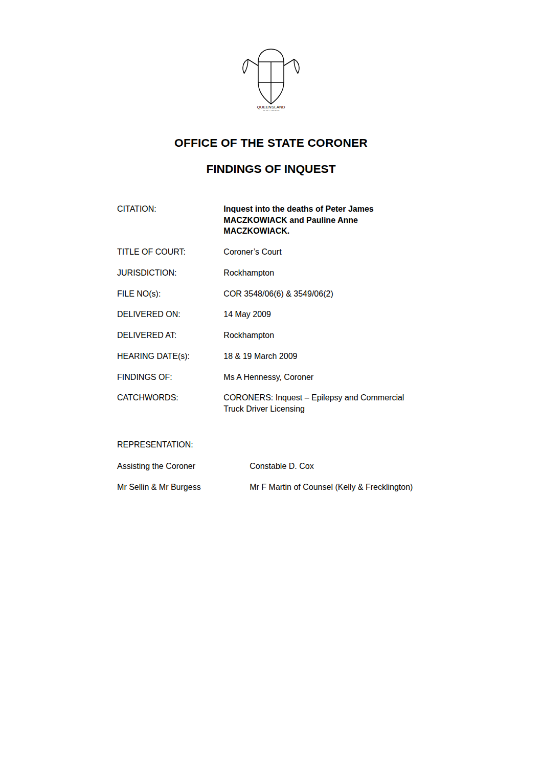OFFICE OF THE STATE CORONER
FINDINGS OF INQUEST
| CITATION: | Inquest into the deaths of Peter James MACZKOWIACK and Pauline Anne MACZKOWIACK. |
| TITLE OF COURT: | Coroner’s Court |
| JURISDICTION: | Rockhampton |
| FILE NO(s): | COR 3548/06(6) & 3549/06(2) |
| DELIVERED ON: | 14 May 2009 |
| DELIVERED AT: | Rockhampton |
| HEARING DATE(s): | 18 & 19 March 2009 |
| FINDINGS OF: | Ms A Hennessy, Coroner |
| CATCHWORDS: | CORONERS: Inquest – Epilepsy and Commercial Truck Driver Licensing |
REPRESENTATION:
| Assisting the Coroner | Constable D. Cox |
| Mr Sellin & Mr Burgess | Mr F Martin of Counsel (Kelly & Frecklington) |